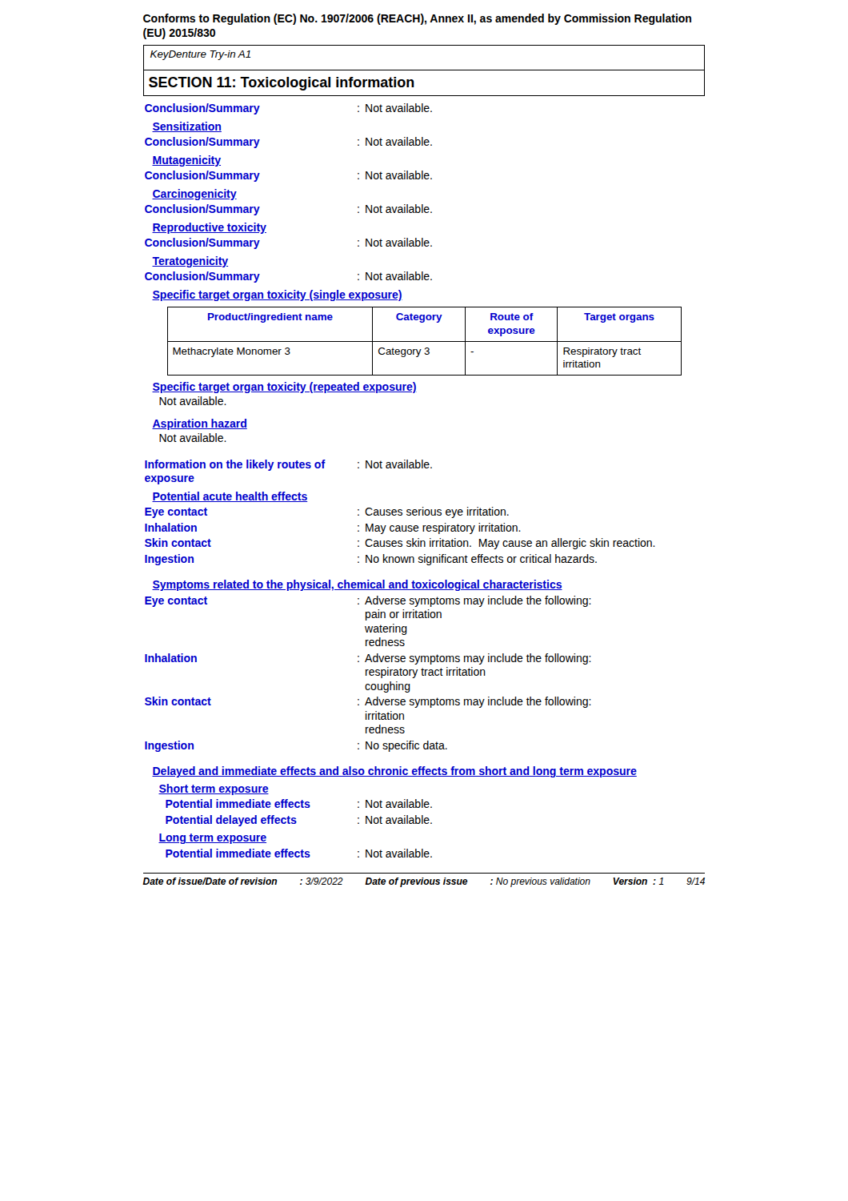Conforms to Regulation (EC) No. 1907/2006 (REACH), Annex II, as amended by Commission Regulation (EU) 2015/830
KeyDenture Try-in A1
SECTION 11: Toxicological information
| Conclusion/Summary | : | Not available. |
Sensitization
| Conclusion/Summary | : | Not available. |
Mutagenicity
| Conclusion/Summary | : | Not available. |
Carcinogenicity
| Conclusion/Summary | : | Not available. |
Reproductive toxicity
| Conclusion/Summary | : | Not available. |
Teratogenicity
| Conclusion/Summary | : | Not available. |
Specific target organ toxicity (single exposure)
| Product/ingredient name | Category | Route of exposure | Target organs |
| --- | --- | --- | --- |
| Methacrylate Monomer 3 | Category 3 | - | Respiratory tract irritation |
Specific target organ toxicity (repeated exposure)
Not available.
Aspiration hazard
Not available.
| Information on the likely routes of exposure | : | Not available. |
Potential acute health effects
| Eye contact | : | Causes serious eye irritation. |
| Inhalation | : | May cause respiratory irritation. |
| Skin contact | : | Causes skin irritation. May cause an allergic skin reaction. |
| Ingestion | : | No known significant effects or critical hazards. |
Symptoms related to the physical, chemical and toxicological characteristics
| Eye contact | : | Adverse symptoms may include the following: pain or irritation watering redness |
| Inhalation | : | Adverse symptoms may include the following: respiratory tract irritation coughing |
| Skin contact | : | Adverse symptoms may include the following: irritation redness |
| Ingestion | : | No specific data. |
Delayed and immediate effects and also chronic effects from short and long term exposure
Short term exposure
| Potential immediate effects | : | Not available. |
| Potential delayed effects | : | Not available. |
Long term exposure
| Potential immediate effects | : | Not available. |
Date of issue/Date of revision
: 3/9/2022
Date of previous issue
: No previous validation
Version : 1
9/14